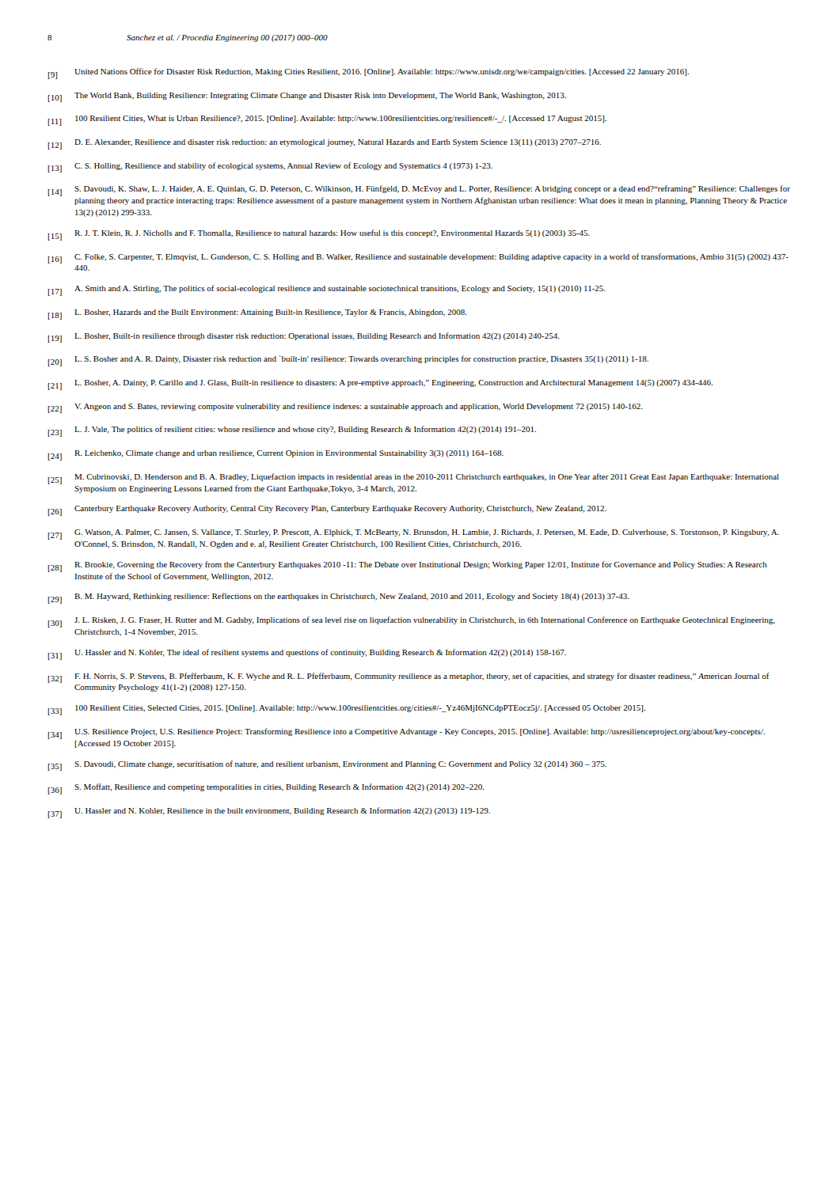8
Sanchez et al. / Procedia Engineering 00 (2017) 000–000
[9] United Nations Office for Disaster Risk Reduction, Making Cities Resilient, 2016. [Online]. Available: https://www.unisdr.org/we/campaign/cities. [Accessed 22 January 2016].
[10] The World Bank, Building Resilience: Integrating Climate Change and Disaster Risk into Development, The World Bank, Washington, 2013.
[11] 100 Resilient Cities, What is Urban Resilience?, 2015. [Online]. Available: http://www.100resilientcities.org/resilience#/-_/. [Accessed 17 August 2015].
[12] D. E. Alexander, Resilience and disaster risk reduction: an etymological journey, Natural Hazards and Earth System Science 13(11) (2013) 2707–2716.
[13] C. S. Holling, Resilience and stability of ecological systems, Annual Review of Ecology and Systematics 4 (1973) 1-23.
[14] S. Davoudi, K. Shaw, L. J. Haider, A. E. Quinlan, G. D. Peterson, C. Wilkinson, H. Fünfgeld, D. McEvoy and L. Porter, Resilience: A bridging concept or a dead end?“reframing” Resilience: Challenges for planning theory and practice interacting traps: Resilience assessment of a pasture management system in Northern Afghanistan urban resilience: What does it mean in planning, Planning Theory & Practice 13(2) (2012) 299-333.
[15] R. J. T. Klein, R. J. Nicholls and F. Thomalla, Resilience to natural hazards: How useful is this concept?, Environmental Hazards 5(1) (2003) 35-45.
[16] C. Folke, S. Carpenter, T. Elmqvist, L. Gunderson, C. S. Holling and B. Walker, Resilience and sustainable development: Building adaptive capacity in a world of transformations, Ambio 31(5) (2002) 437-440.
[17] A. Smith and A. Stirling, The politics of social-ecological resilience and sustainable sociotechnical transitions, Ecology and Society, 15(1) (2010) 11-25.
[18] L. Bosher, Hazards and the Built Environment: Attaining Built-in Resilience, Taylor & Francis, Abingdon, 2008.
[19] L. Bosher, Built-in resilience through disaster risk reduction: Operational issues, Building Research and Information 42(2) (2014) 240-254.
[20] L. S. Bosher and A. R. Dainty, Disaster risk reduction and `built-in' resilience: Towards overarching principles for construction practice, Disasters 35(1) (2011) 1-18.
[21] L. Bosher, A. Dainty, P. Carillo and J. Glass, Built-in resilience to disasters: A pre-emptive approach,” Engineering, Construction and Architectural Management 14(5) (2007) 434-446.
[22] V. Angeon and S. Bates, reviewing composite vulnerability and resilience indexes: a sustainable approach and application, World Development 72 (2015) 140-162.
[23] L. J. Vale, The politics of resilient cities: whose resilience and whose city?, Building Research & Information 42(2) (2014) 191–201.
[24] R. Leichenko, Climate change and urban resilience, Current Opinion in Environmental Sustainability 3(3) (2011) 164–168.
[25] M. Cubrinovski, D. Henderson and B. A. Bradley, Liquefaction impacts in residential areas in the 2010-2011 Christchurch earthquakes, in One Year after 2011 Great East Japan Earthquake: International Symposium on Engineering Lessons Learned from the Giant Earthquake,Tokyo, 3-4 March, 2012.
[26] Canterbury Earthquake Recovery Authority, Central City Recovery Plan, Canterbury Earthquake Recovery Authority, Christchurch, New Zealand, 2012.
[27] G. Watson, A. Palmer, C. Jansen, S. Vallance, T. Sturley, P. Prescott, A. Elphick, T. McBearty, N. Brunsdon, H. Lambie, J. Richards, J. Petersen, M. Eade, D. Culverhouse, S. Torstonson, P. Kingsbury, A. O'Connel, S. Brinsdon, N. Randall, N. Ogden and e. al, Resilient Greater Christchurch, 100 Resilient Cities, Christchurch, 2016.
[28] R. Brookie, Governing the Recovery from the Canterbury Earthquakes 2010 -11: The Debate over Institutional Design; Working Paper 12/01, Institute for Governance and Policy Studies: A Research Institute of the School of Government, Wellington, 2012.
[29] B. M. Hayward, Rethinking resilience: Reflections on the earthquakes in Christchurch, New Zealand, 2010 and 2011, Ecology and Society 18(4) (2013) 37-43.
[30] J. L. Risken, J. G. Fraser, H. Rutter and M. Gadsby, Implications of sea level rise on liquefaction vulnerability in Christchurch, in 6th International Conference on Earthquake Geotechnical Engineering, Christchurch, 1-4 November, 2015.
[31] U. Hassler and N. Kohler, The ideal of resilient systems and questions of continuity, Building Research & Information 42(2) (2014) 158-167.
[32] F. H. Norris, S. P. Stevens, B. Pfefferbaum, K. F. Wyche and R. L. Pfefferbaum, Community resilience as a metaphor, theory, set of capacities, and strategy for disaster readiness,” American Journal of Community Psychology 41(1-2) (2008) 127-150.
[33] 100 Resilient Cities, Selected Cities, 2015. [Online]. Available: http://www.100resilientcities.org/cities#/-_Yz46MjI6NCdpPTEocz5j/. [Accessed 05 October 2015].
[34] U.S. Resilience Project, U.S. Resilience Project: Transforming Resilience into a Competitive Advantage - Key Concepts, 2015. [Online]. Available: http://usresilienceproject.org/about/key-concepts/. [Accessed 19 October 2015].
[35] S. Davoudi, Climate change, securitisation of nature, and resilient urbanism, Environment and Planning C: Government and Policy 32 (2014) 360 – 375.
[36] S. Moffatt, Resilience and competing temporalities in cities, Building Research & Information 42(2) (2014) 202–220.
[37] U. Hassler and N. Kohler, Resilience in the built environment, Building Research & Information 42(2) (2013) 119-129.